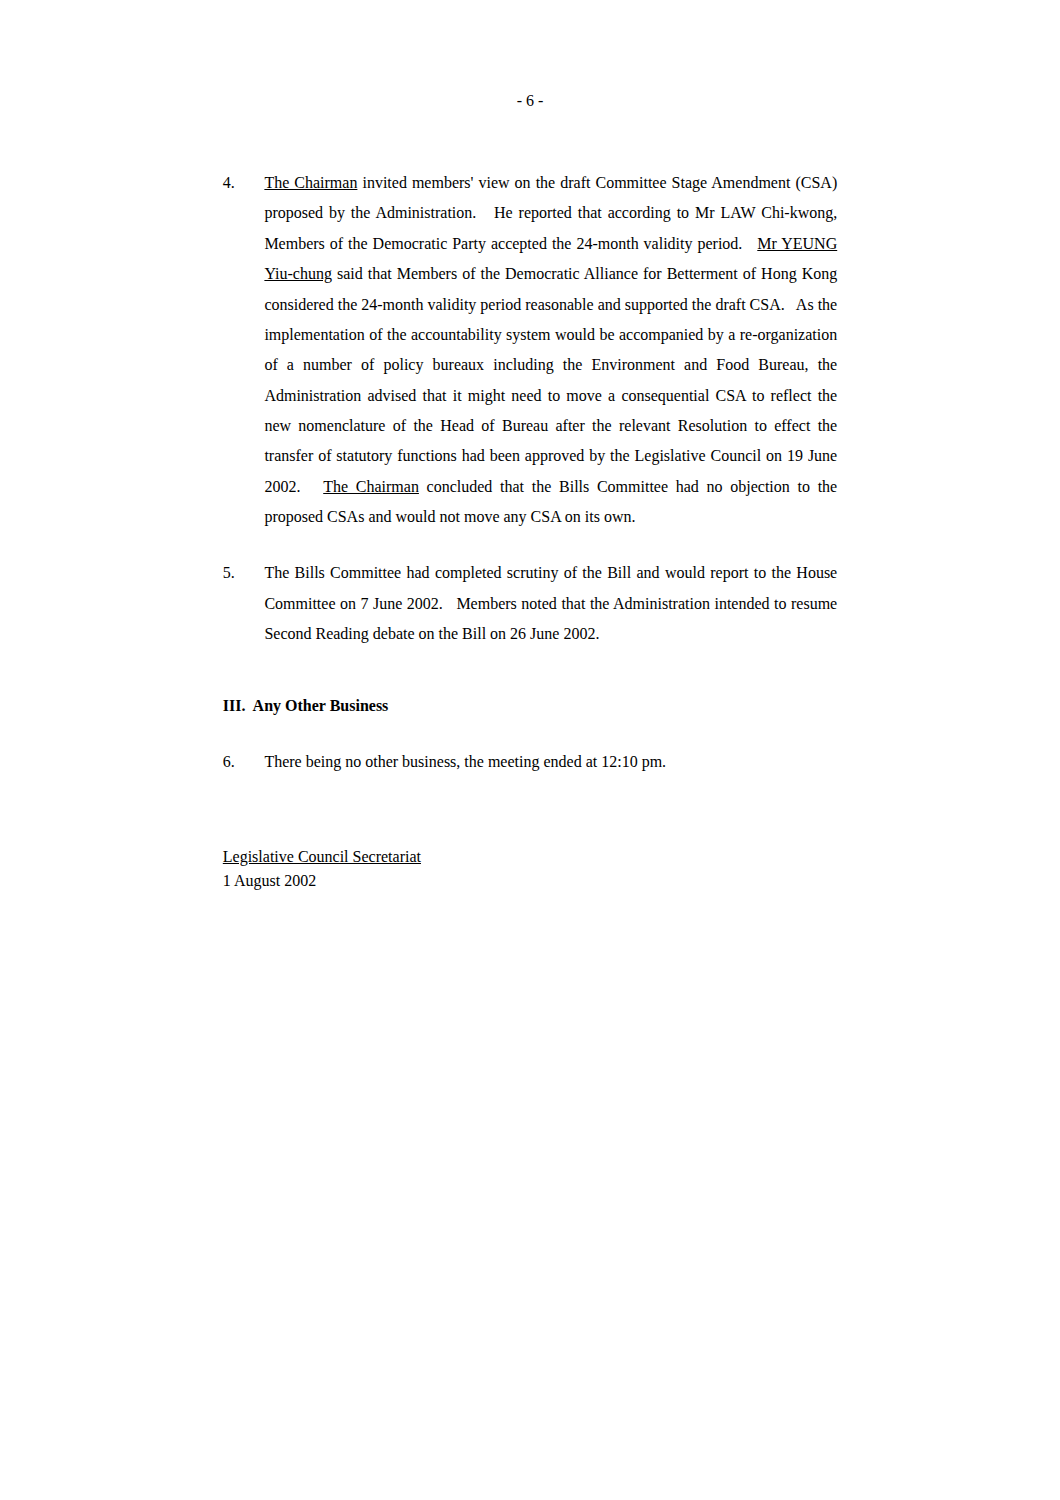- 6 -
4.
The Chairman invited members' view on the draft Committee Stage Amendment (CSA) proposed by the Administration. He reported that according to Mr LAW Chi-kwong, Members of the Democratic Party accepted the 24-month validity period. Mr YEUNG Yiu-chung said that Members of the Democratic Alliance for Betterment of Hong Kong considered the 24-month validity period reasonable and supported the draft CSA. As the implementation of the accountability system would be accompanied by a re-organization of a number of policy bureaux including the Environment and Food Bureau, the Administration advised that it might need to move a consequential CSA to reflect the new nomenclature of the Head of Bureau after the relevant Resolution to effect the transfer of statutory functions had been approved by the Legislative Council on 19 June 2002. The Chairman concluded that the Bills Committee had no objection to the proposed CSAs and would not move any CSA on its own.
5.
The Bills Committee had completed scrutiny of the Bill and would report to the House Committee on 7 June 2002. Members noted that the Administration intended to resume Second Reading debate on the Bill on 26 June 2002.
III. Any Other Business
6.
There being no other business, the meeting ended at 12:10 pm.
Legislative Council Secretariat
1 August 2002